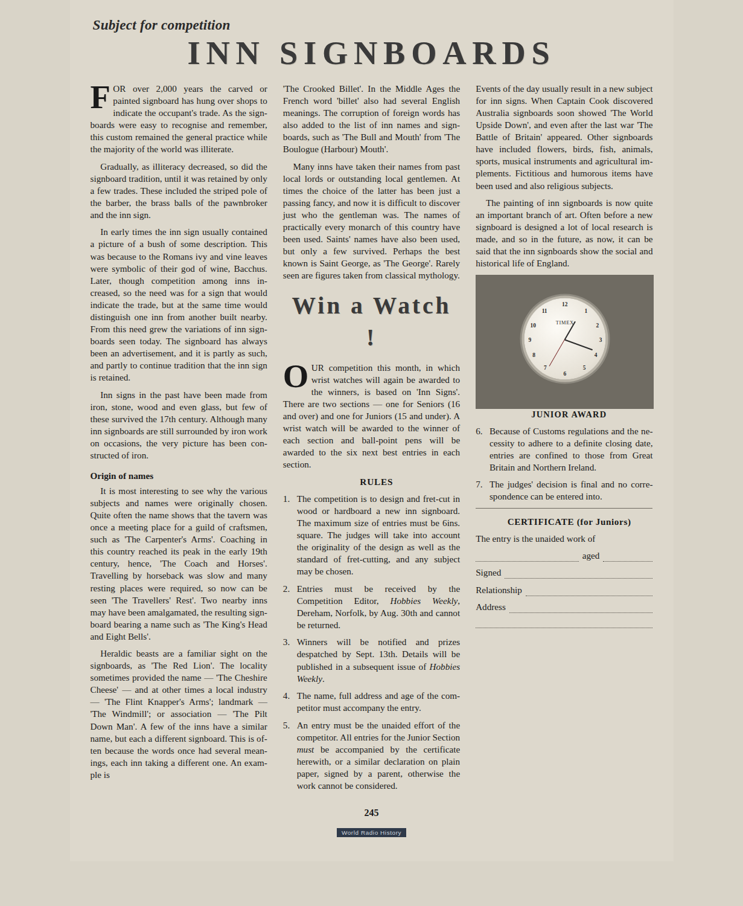Subject for competition
INN SIGNBOARDS
FOR over 2,000 years the carved or painted signboard has hung over shops to indicate the occupant's trade. As the signboards were easy to recognise and remember, this custom remained the general practice while the majority of the world was illiterate.
Gradually, as illiteracy decreased, so did the signboard tradition, until it was retained by only a few trades. These included the striped pole of the barber, the brass balls of the pawnbroker and the inn sign.
In early times the inn sign usually contained a picture of a bush of some description. This was because to the Romans ivy and vine leaves were symbolic of their god of wine, Bacchus. Later, though competition among inns increased, so the need was for a sign that would indicate the trade, but at the same time would distinguish one inn from another built nearby. From this need grew the variations of inn signboards seen today. The signboard has always been an advertisement, and it is partly as such, and partly to continue tradition that the inn sign is retained.
Inn signs in the past have been made from iron, stone, wood and even glass, but few of these survived the 17th century. Although many inn signboards are still surrounded by iron work on occasions, the very picture has been constructed of iron.
Origin of names
It is most interesting to see why the various subjects and names were originally chosen. Quite often the name shows that the tavern was once a meeting place for a guild of craftsmen, such as 'The Carpenter's Arms'. Coaching in this country reached its peak in the early 19th century, hence, 'The Coach and Horses'. Travelling by horseback was slow and many resting places were required, so now can be seen 'The Travellers' Rest'. Two nearby inns may have been amalgamated, the resulting signboard bearing a name such as 'The King's Head and Eight Bells'.
Heraldic beasts are a familiar sight on the signboards, as 'The Red Lion'. The locality sometimes provided the name — 'The Cheshire Cheese' — and at other times a local industry — 'The Flint Knapper's Arms'; landmark — 'The Windmill'; or association — 'The Pilt Down Man'. A few of the inns have a similar name, but each a different signboard. This is often because the words once had several meanings, each inn taking a different one. An example is
'The Crooked Billet'. In the Middle Ages the French word 'billet' also had several English meanings. The corruption of foreign words has also added to the list of inn names and signboards, such as 'The Bull and Mouth' from 'The Boulogue (Harbour) Mouth'.
Many inns have taken their names from past local lords or outstanding local gentlemen. At times the choice of the latter has been just a passing fancy, and now it is difficult to discover just who the gentleman was. The names of practically every monarch of this country have been used. Saints' names have also been used, but only a few survived. Perhaps the best known is Saint George, as 'The George'. Rarely seen are figures taken from classical mythology.
Win a Watch !
OUR competition this month, in which wrist watches will again be awarded to the winners, is based on 'Inn Signs'. There are two sections — one for Seniors (16 and over) and one for Juniors (15 and under). A wrist watch will be awarded to the winner of each section and ball-point pens will be awarded to the six next best entries in each section.
RULES
The competition is to design and fret-cut in wood or hardboard a new inn signboard. The maximum size of entries must be 6ins. square. The judges will take into account the originality of the design as well as the standard of fret-cutting, and any subject may be chosen.
Entries must be received by the Competition Editor, Hobbies Weekly, Dereham, Norfolk, by Aug. 30th and cannot be returned.
Winners will be notified and prizes despatched by Sept. 13th. Details will be published in a subsequent issue of Hobbies Weekly.
The name, full address and age of the competitor must accompany the entry.
An entry must be the unaided effort of the competitor. All entries for the Junior Section must be accompanied by the certificate herewith, or a similar declaration on plain paper, signed by a parent, otherwise the work cannot be considered.
Events of the day usually result in a new subject for inn signs. When Captain Cook discovered Australia signboards soon showed 'The World Upside Down', and even after the last war 'The Battle of Britain' appeared. Other signboards have included flowers, birds, fish, animals, sports, musical instruments and agricultural implements. Fictitious and humorous items have been used and also religious subjects.
The painting of inn signboards is now quite an important branch of art. Often before a new signboard is designed a lot of local research is made, and so in the future, as now, it can be said that the inn signboards show the social and historical life of England.
12 1 2 3 4 5 6 7 8 9 10 11
TIMEX
JUNIOR AWARD
Because of Customs regulations and the necessity to adhere to a definite closing date, entries are confined to those from Great Britain and Northern Ireland.
The judges' decision is final and no correspondence can be entered into.
CERTIFICATE (for Juniors)
The entry is the unaided work of
aged
Signed
Relationship
Address
245
World Radio History